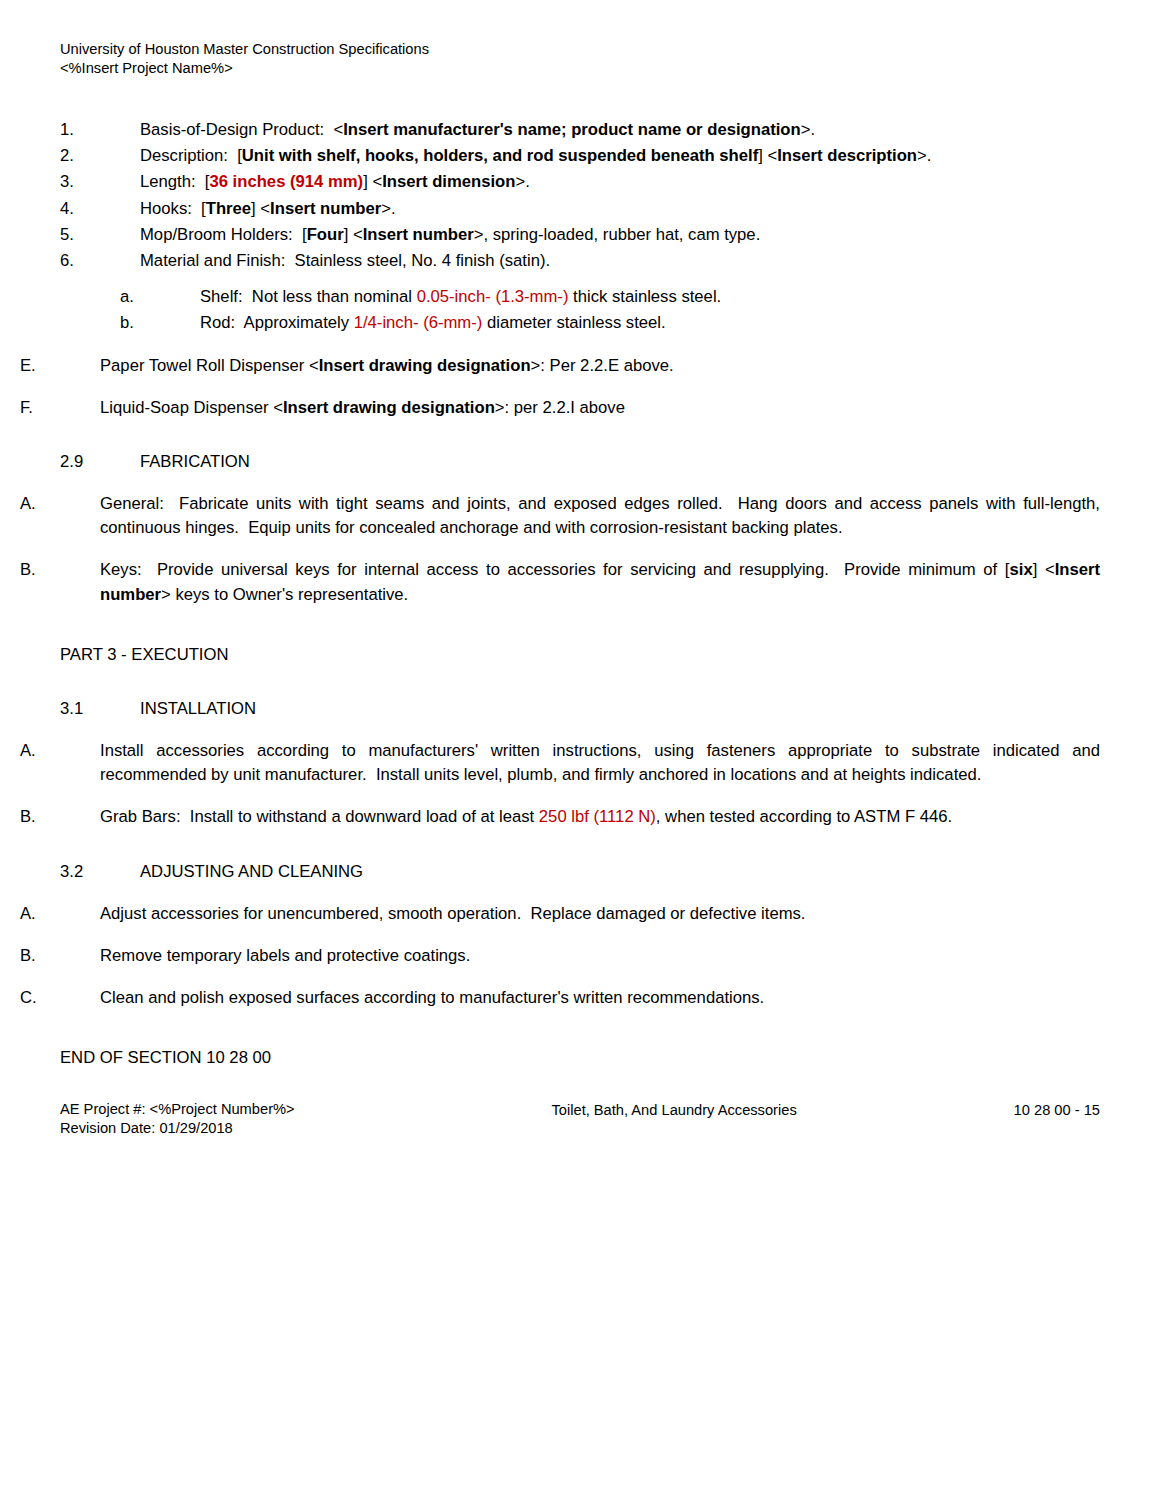University of Houston Master Construction Specifications
<%Insert Project Name%>
1. Basis-of-Design Product: <Insert manufacturer's name; product name or designation>.
2. Description: [Unit with shelf, hooks, holders, and rod suspended beneath shelf] <Insert description>.
3. Length: [36 inches (914 mm)] <Insert dimension>.
4. Hooks: [Three] <Insert number>.
5. Mop/Broom Holders: [Four] <Insert number>, spring-loaded, rubber hat, cam type.
6. Material and Finish: Stainless steel, No. 4 finish (satin).
a. Shelf: Not less than nominal 0.05-inch- (1.3-mm-) thick stainless steel.
b. Rod: Approximately 1/4-inch- (6-mm-) diameter stainless steel.
E. Paper Towel Roll Dispenser <Insert drawing designation>: Per 2.2.E above.
F. Liquid-Soap Dispenser <Insert drawing designation>: per 2.2.I above
2.9 FABRICATION
A. General: Fabricate units with tight seams and joints, and exposed edges rolled. Hang doors and access panels with full-length, continuous hinges. Equip units for concealed anchorage and with corrosion-resistant backing plates.
B. Keys: Provide universal keys for internal access to accessories for servicing and resupplying. Provide minimum of [six] <Insert number> keys to Owner's representative.
PART 3 - EXECUTION
3.1 INSTALLATION
A. Install accessories according to manufacturers' written instructions, using fasteners appropriate to substrate indicated and recommended by unit manufacturer. Install units level, plumb, and firmly anchored in locations and at heights indicated.
B. Grab Bars: Install to withstand a downward load of at least 250 lbf (1112 N), when tested according to ASTM F 446.
3.2 ADJUSTING AND CLEANING
A. Adjust accessories for unencumbered, smooth operation. Replace damaged or defective items.
B. Remove temporary labels and protective coatings.
C. Clean and polish exposed surfaces according to manufacturer's written recommendations.
END OF SECTION 10 28 00
AE Project #: <%Project Number%>
Revision Date: 01/29/2018
Toilet, Bath, And Laundry Accessories
10 28 00 - 15